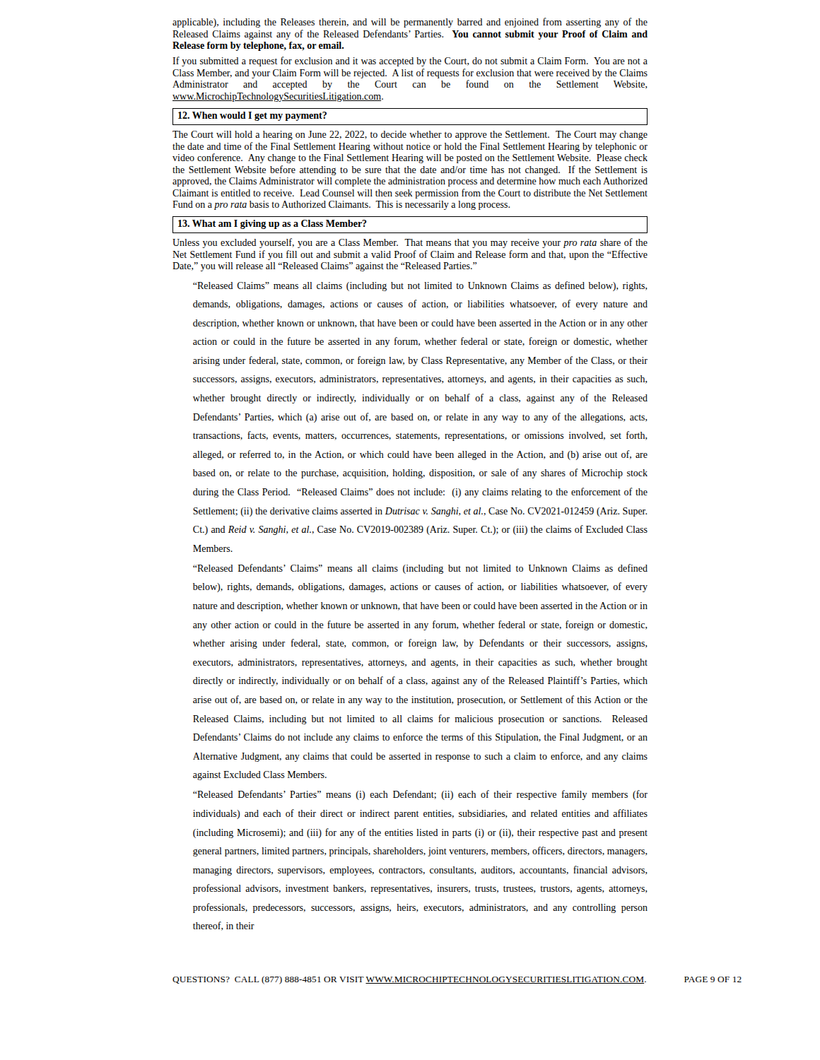applicable), including the Releases therein, and will be permanently barred and enjoined from asserting any of the Released Claims against any of the Released Defendants’ Parties. You cannot submit your Proof of Claim and Release form by telephone, fax, or email.
If you submitted a request for exclusion and it was accepted by the Court, do not submit a Claim Form. You are not a Class Member, and your Claim Form will be rejected. A list of requests for exclusion that were received by the Claims Administrator and accepted by the Court can be found on the Settlement Website, www.MicrochipTechnologySecuritiesLitigation.com.
12. When would I get my payment?
The Court will hold a hearing on June 22, 2022, to decide whether to approve the Settlement. The Court may change the date and time of the Final Settlement Hearing without notice or hold the Final Settlement Hearing by telephonic or video conference. Any change to the Final Settlement Hearing will be posted on the Settlement Website. Please check the Settlement Website before attending to be sure that the date and/or time has not changed. If the Settlement is approved, the Claims Administrator will complete the administration process and determine how much each Authorized Claimant is entitled to receive. Lead Counsel will then seek permission from the Court to distribute the Net Settlement Fund on a pro rata basis to Authorized Claimants. This is necessarily a long process.
13. What am I giving up as a Class Member?
Unless you excluded yourself, you are a Class Member. That means that you may receive your pro rata share of the Net Settlement Fund if you fill out and submit a valid Proof of Claim and Release form and that, upon the “Effective Date,” you will release all “Released Claims” against the “Released Parties.”
“Released Claims” means all claims (including but not limited to Unknown Claims as defined below), rights, demands, obligations, damages, actions or causes of action, or liabilities whatsoever, of every nature and description, whether known or unknown, that have been or could have been asserted in the Action or in any other action or could in the future be asserted in any forum, whether federal or state, foreign or domestic, whether arising under federal, state, common, or foreign law, by Class Representative, any Member of the Class, or their successors, assigns, executors, administrators, representatives, attorneys, and agents, in their capacities as such, whether brought directly or indirectly, individually or on behalf of a class, against any of the Released Defendants’ Parties, which (a) arise out of, are based on, or relate in any way to any of the allegations, acts, transactions, facts, events, matters, occurrences, statements, representations, or omissions involved, set forth, alleged, or referred to, in the Action, or which could have been alleged in the Action, and (b) arise out of, are based on, or relate to the purchase, acquisition, holding, disposition, or sale of any shares of Microchip stock during the Class Period. “Released Claims” does not include: (i) any claims relating to the enforcement of the Settlement; (ii) the derivative claims asserted in Dutrisac v. Sanghi, et al., Case No. CV2021-012459 (Ariz. Super. Ct.) and Reid v. Sanghi, et al., Case No. CV2019-002389 (Ariz. Super. Ct.); or (iii) the claims of Excluded Class Members.
“Released Defendants’ Claims” means all claims (including but not limited to Unknown Claims as defined below), rights, demands, obligations, damages, actions or causes of action, or liabilities whatsoever, of every nature and description, whether known or unknown, that have been or could have been asserted in the Action or in any other action or could in the future be asserted in any forum, whether federal or state, foreign or domestic, whether arising under federal, state, common, or foreign law, by Defendants or their successors, assigns, executors, administrators, representatives, attorneys, and agents, in their capacities as such, whether brought directly or indirectly, individually or on behalf of a class, against any of the Released Plaintiff’s Parties, which arise out of, are based on, or relate in any way to the institution, prosecution, or Settlement of this Action or the Released Claims, including but not limited to all claims for malicious prosecution or sanctions. Released Defendants’ Claims do not include any claims to enforce the terms of this Stipulation, the Final Judgment, or an Alternative Judgment, any claims that could be asserted in response to such a claim to enforce, and any claims against Excluded Class Members.
“Released Defendants’ Parties” means (i) each Defendant; (ii) each of their respective family members (for individuals) and each of their direct or indirect parent entities, subsidiaries, and related entities and affiliates (including Microsemi); and (iii) for any of the entities listed in parts (i) or (ii), their respective past and present general partners, limited partners, principals, shareholders, joint venturers, members, officers, directors, managers, managing directors, supervisors, employees, contractors, consultants, auditors, accountants, financial advisors, professional advisors, investment bankers, representatives, insurers, trusts, trustees, trustors, agents, attorneys, professionals, predecessors, successors, assigns, heirs, executors, administrators, and any controlling person thereof, in their
QUESTIONS? CALL (877) 888-4851 OR VISIT WWW.MICROCHIPTECHNOLOGYSECURITIESLITIGATION.COM.PAGE 9 OF 12